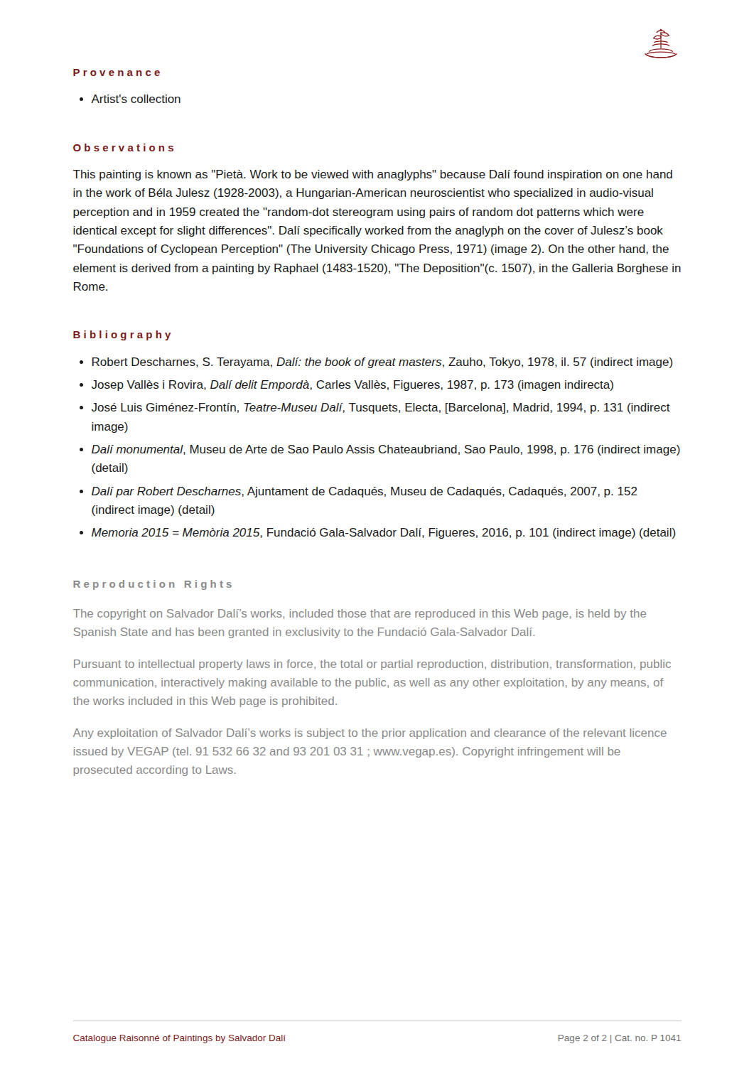Provenance
Artist's collection
Observations
This painting is known as "Pietà. Work to be viewed with anaglyphs" because Dalí found inspiration on one hand in the work of Béla Julesz (1928-2003), a Hungarian-American neuroscientist who specialized in audio-visual perception and in 1959 created the "random-dot stereogram using pairs of random dot patterns which were identical except for slight differences". Dalí specifically worked from the anaglyph on the cover of Julesz’s book "Foundations of Cyclopean Perception" (The University Chicago Press, 1971) (image 2). On the other hand, the element is derived from a painting by Raphael (1483-1520), "The Deposition"(c. 1507), in the Galleria Borghese in Rome.
Bibliography
Robert Descharnes, S. Terayama, Dalí: the book of great masters, Zauho, Tokyo, 1978, il. 57 (indirect image)
Josep Vallès i Rovira, Dalí delit Empordà, Carles Vallès, Figueres, 1987, p. 173 (imagen indirecta)
José Luis Giménez-Frontín, Teatre-Museu Dalí, Tusquets, Electa, [Barcelona], Madrid, 1994, p. 131 (indirect image)
Dalí monumental, Museu de Arte de Sao Paulo Assis Chateaubriand, Sao Paulo, 1998, p. 176 (indirect image) (detail)
Dalí par Robert Descharnes, Ajuntament de Cadaqués, Museu de Cadaqués, Cadaqués, 2007, p. 152 (indirect image) (detail)
Memoria 2015 = Memòria 2015, Fundació Gala-Salvador Dalí, Figueres, 2016, p. 101 (indirect image) (detail)
Reproduction Rights
The copyright on Salvador Dalí’s works, included those that are reproduced in this Web page, is held by the Spanish State and has been granted in exclusivity to the Fundació Gala-Salvador Dalí.
Pursuant to intellectual property laws in force, the total or partial reproduction, distribution, transformation, public communication, interactively making available to the public, as well as any other exploitation, by any means, of the works included in this Web page is prohibited.
Any exploitation of Salvador Dalí’s works is subject to the prior application and clearance of the relevant licence issued by VEGAP (tel. 91 532 66 32 and 93 201 03 31 ; www.vegap.es). Copyright infringement will be prosecuted according to Laws.
Catalogue Raisonné of Paintings by Salvador Dalí
Page 2 of 2 | Cat. no. P 1041